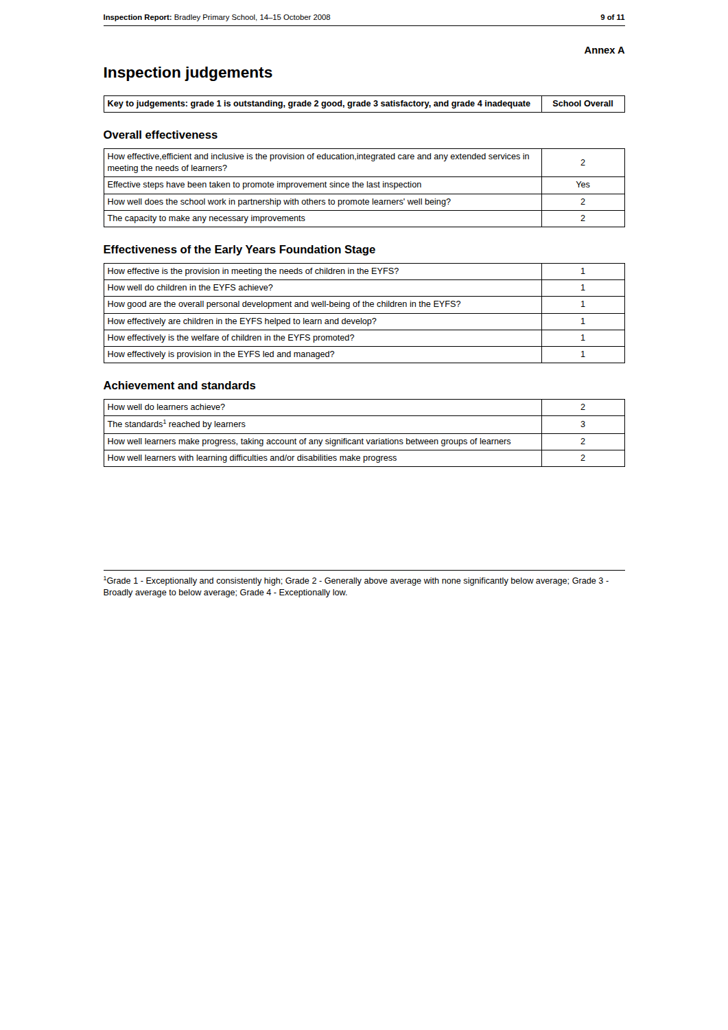Inspection Report: Bradley Primary School, 14–15 October 2008
9 of 11
Annex A
Inspection judgements
| Key to judgements: grade 1 is outstanding, grade 2 good, grade 3 satisfactory, and grade 4 inadequate | School Overall |
Overall effectiveness
| How effective,efficient and inclusive is the provision of education,integrated care and any extended services in meeting the needs of learners? | 2 |
| Effective steps have been taken to promote improvement since the last inspection | Yes |
| How well does the school work in partnership with others to promote learners' well being? | 2 |
| The capacity to make any necessary improvements | 2 |
Effectiveness of the Early Years Foundation Stage
| How effective is the provision in meeting the needs of children in the EYFS? | 1 |
| How well do children in the EYFS achieve? | 1 |
| How good are the overall personal development and well-being of the children in the EYFS? | 1 |
| How effectively are children in the EYFS helped to learn and develop? | 1 |
| How effectively is the welfare of children in the EYFS promoted? | 1 |
| How effectively is provision in the EYFS led and managed? | 1 |
Achievement and standards
| How well do learners achieve? | 2 |
| The standards 1 reached by learners | 3 |
| How well learners make progress, taking account of any significant variations between groups of learners | 2 |
| How well learners with learning difficulties and/or disabilities make progress | 2 |
1Grade 1 - Exceptionally and consistently high; Grade 2 - Generally above average with none significantly below average; Grade 3 - Broadly average to below average; Grade 4 - Exceptionally low.